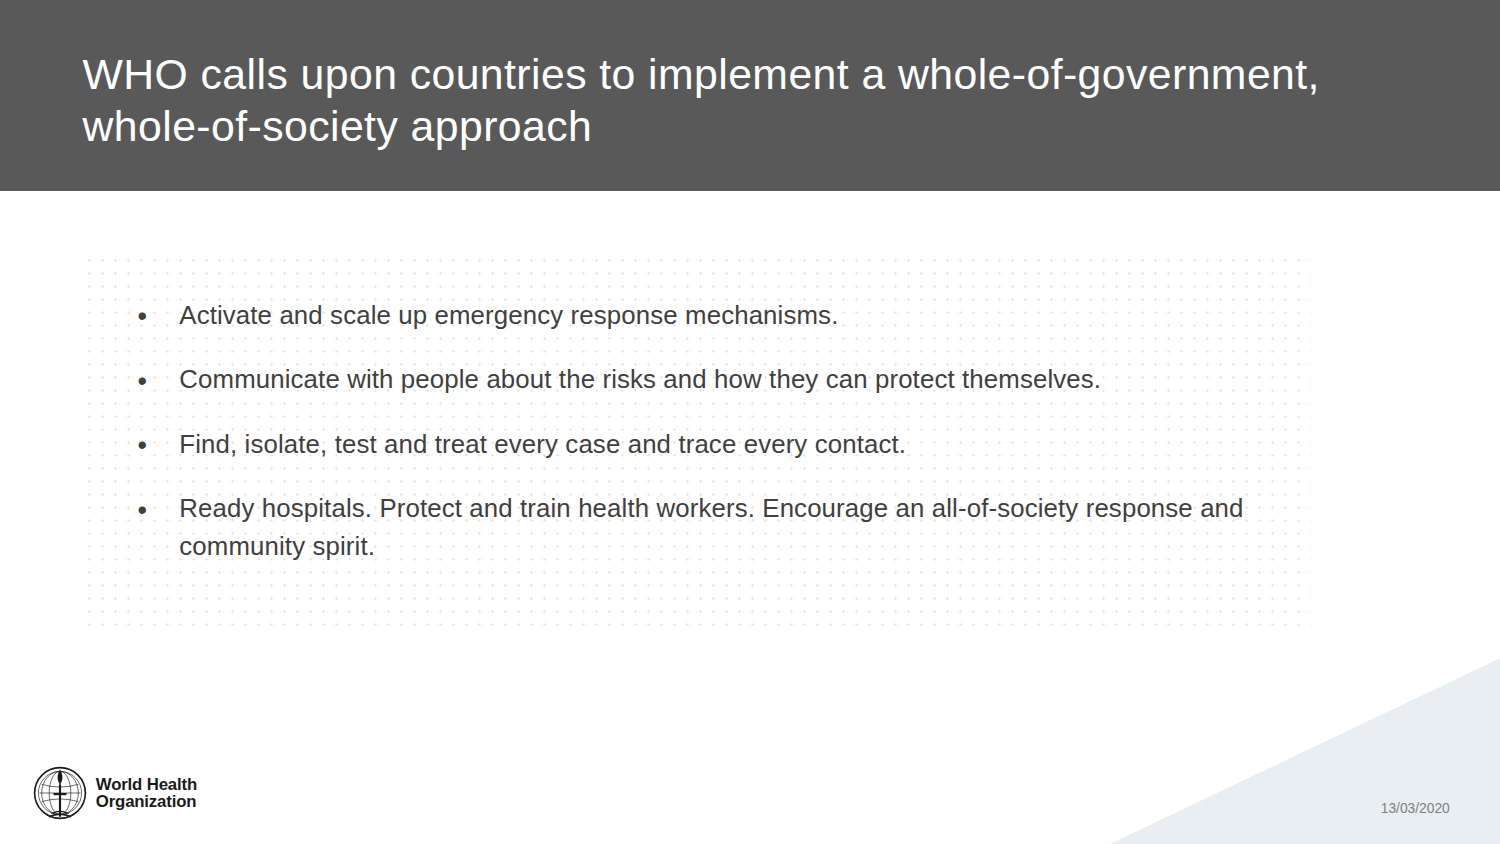WHO calls upon countries to implement a whole-of-government, whole-of-society approach
Activate and scale up emergency response mechanisms.
Communicate with people about the risks and how they can protect themselves.
Find, isolate, test and treat every case and trace every contact.
Ready hospitals. Protect and train health workers. Encourage an all-of-society response and community spirit.
World Health
Organization
13/03/2020